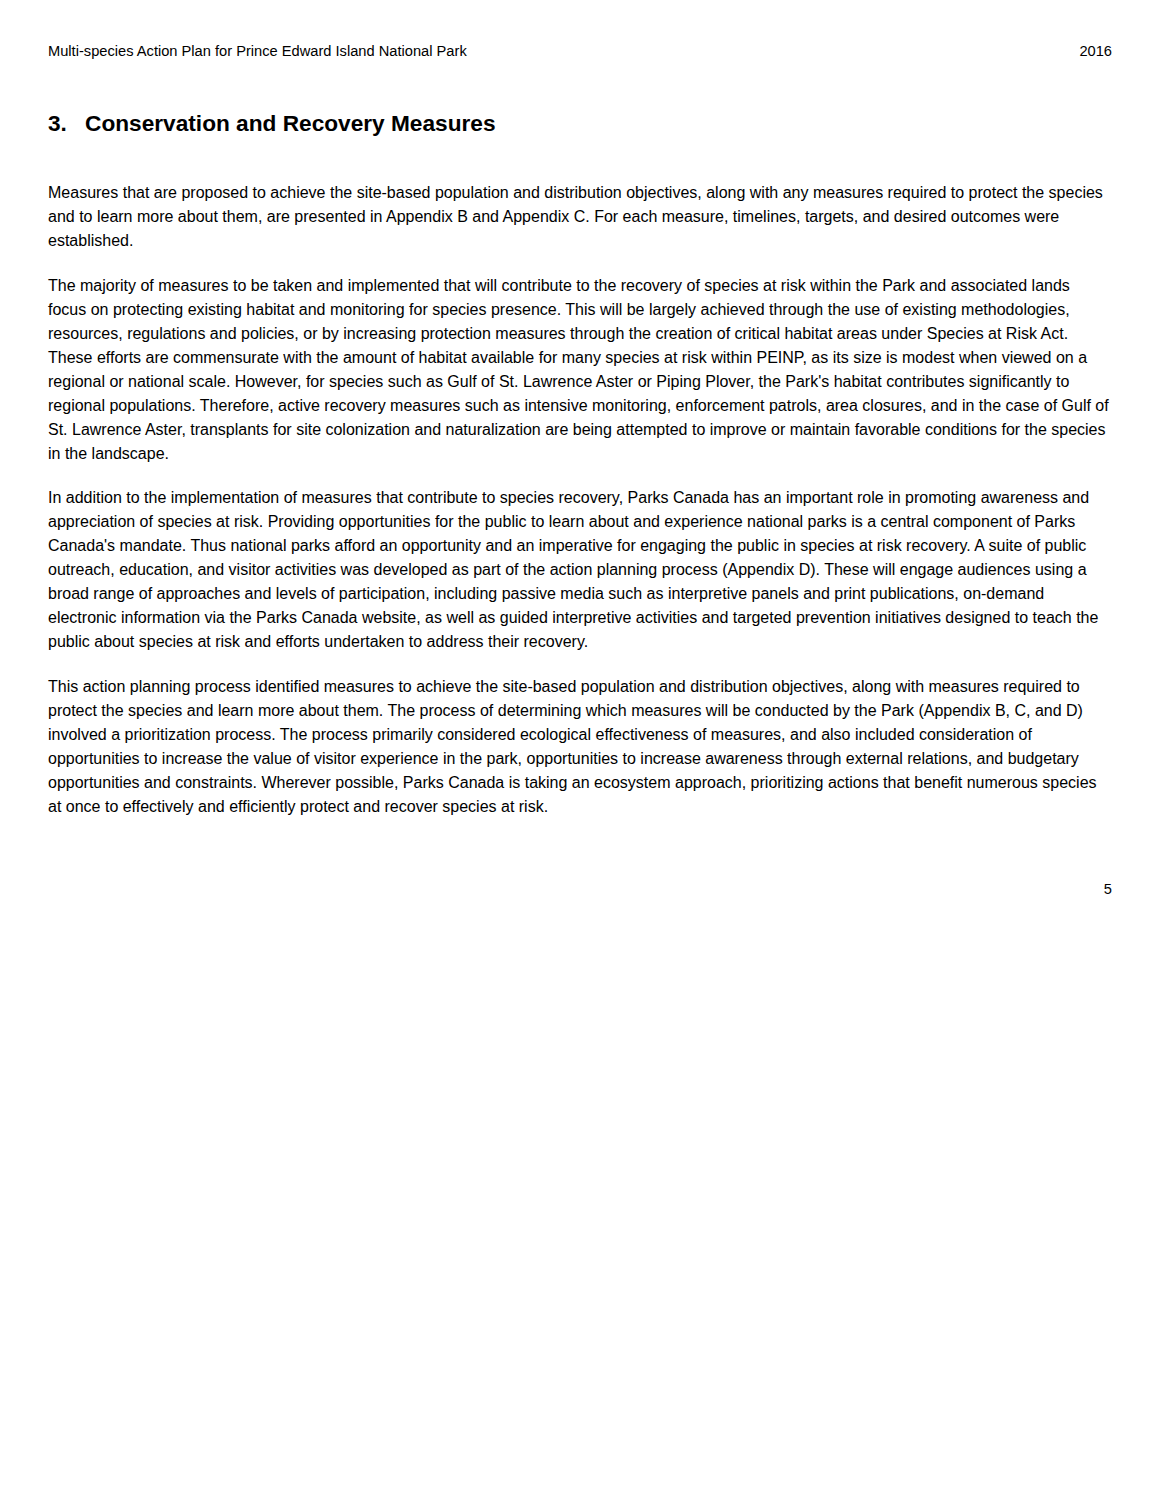Multi-species Action Plan for Prince Edward Island National Park 2016
3. Conservation and Recovery Measures
Measures that are proposed to achieve the site-based population and distribution objectives, along with any measures required to protect the species and to learn more about them, are presented in Appendix B and Appendix C. For each measure, timelines, targets, and desired outcomes were established.
The majority of measures to be taken and implemented that will contribute to the recovery of species at risk within the Park and associated lands focus on protecting existing habitat and monitoring for species presence. This will be largely achieved through the use of existing methodologies, resources, regulations and policies, or by increasing protection measures through the creation of critical habitat areas under Species at Risk Act. These efforts are commensurate with the amount of habitat available for many species at risk within PEINP, as its size is modest when viewed on a regional or national scale. However, for species such as Gulf of St. Lawrence Aster or Piping Plover, the Park's habitat contributes significantly to regional populations. Therefore, active recovery measures such as intensive monitoring, enforcement patrols, area closures, and in the case of Gulf of St. Lawrence Aster, transplants for site colonization and naturalization are being attempted to improve or maintain favorable conditions for the species in the landscape.
In addition to the implementation of measures that contribute to species recovery, Parks Canada has an important role in promoting awareness and appreciation of species at risk. Providing opportunities for the public to learn about and experience national parks is a central component of Parks Canada's mandate. Thus national parks afford an opportunity and an imperative for engaging the public in species at risk recovery. A suite of public outreach, education, and visitor activities was developed as part of the action planning process (Appendix D). These will engage audiences using a broad range of approaches and levels of participation, including passive media such as interpretive panels and print publications, on-demand electronic information via the Parks Canada website, as well as guided interpretive activities and targeted prevention initiatives designed to teach the public about species at risk and efforts undertaken to address their recovery.
This action planning process identified measures to achieve the site-based population and distribution objectives, along with measures required to protect the species and learn more about them. The process of determining which measures will be conducted by the Park (Appendix B, C, and D) involved a prioritization process. The process primarily considered ecological effectiveness of measures, and also included consideration of opportunities to increase the value of visitor experience in the park, opportunities to increase awareness through external relations, and budgetary opportunities and constraints. Wherever possible, Parks Canada is taking an ecosystem approach, prioritizing actions that benefit numerous species at once to effectively and efficiently protect and recover species at risk.
5